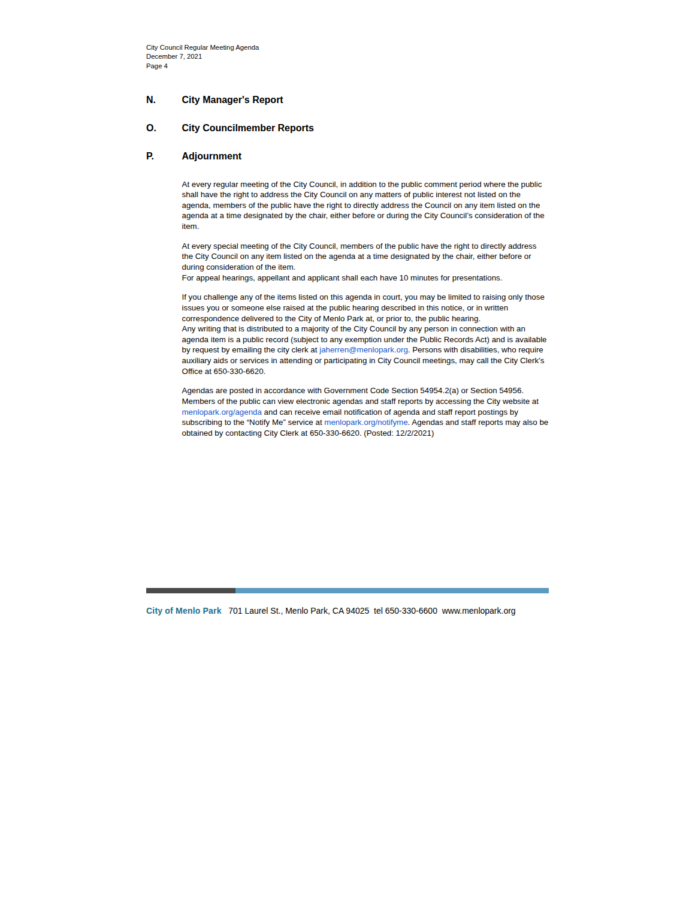City Council Regular Meeting Agenda
December 7, 2021
Page 4
N.
City Manager's Report
O.
City Councilmember Reports
P.
Adjournment
At every regular meeting of the City Council, in addition to the public comment period where the public shall have the right to address the City Council on any matters of public interest not listed on the agenda, members of the public have the right to directly address the Council on any item listed on the agenda at a time designated by the chair, either before or during the City Council’s consideration of the item.
At every special meeting of the City Council, members of the public have the right to directly address the City Council on any item listed on the agenda at a time designated by the chair, either before or during consideration of the item.
For appeal hearings, appellant and applicant shall each have 10 minutes for presentations.
If you challenge any of the items listed on this agenda in court, you may be limited to raising only those issues you or someone else raised at the public hearing described in this notice, or in written correspondence delivered to the City of Menlo Park at, or prior to, the public hearing.
Any writing that is distributed to a majority of the City Council by any person in connection with an agenda item is a public record (subject to any exemption under the Public Records Act) and is available by request by emailing the city clerk at jaherren@menlopark.org. Persons with disabilities, who require auxiliary aids or services in attending or participating in City Council meetings, may call the City Clerk’s Office at 650-330-6620.
Agendas are posted in accordance with Government Code Section 54954.2(a) or Section 54956. Members of the public can view electronic agendas and staff reports by accessing the City website at menlopark.org/agenda and can receive email notification of agenda and staff report postings by subscribing to the “Notify Me” service at menlopark.org/notifyme. Agendas and staff reports may also be obtained by contacting City Clerk at 650-330-6620. (Posted: 12/2/2021)
City of Menlo Park 701 Laurel St., Menlo Park, CA 94025 tel 650-330-6600 www.menlopark.org